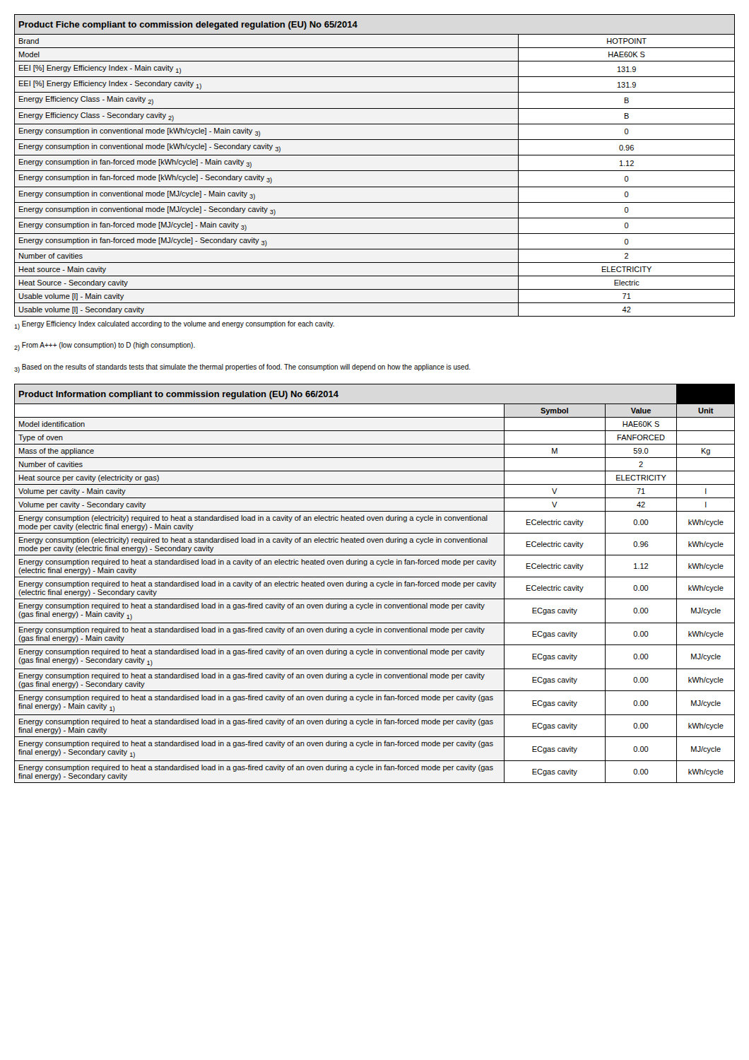| Product Fiche compliant to commission delegated regulation (EU) No 65/2014 |
| Brand | HOTPOINT |
| Model | HAE60K S |
| EEI [%] Energy Efficiency Index - Main cavity 1) | 131.9 |
| EEI [%] Energy Efficiency Index - Secondary cavity 1) | 131.9 |
| Energy Efficiency Class - Main cavity 2) | B |
| Energy Efficiency Class - Secondary cavity 2) | B |
| Energy consumption in conventional mode [kWh/cycle] - Main cavity 3) | 0 |
| Energy consumption in conventional mode [kWh/cycle] - Secondary cavity 3) | 0.96 |
| Energy consumption in fan-forced mode [kWh/cycle] - Main cavity 3) | 1.12 |
| Energy consumption in fan-forced mode [kWh/cycle] - Secondary cavity 3) | 0 |
| Energy consumption in conventional mode [MJ/cycle] - Main cavity 3) | 0 |
| Energy consumption in conventional mode [MJ/cycle] - Secondary cavity 3) | 0 |
| Energy consumption in fan-forced mode [MJ/cycle] - Main cavity 3) | 0 |
| Energy consumption in fan-forced mode [MJ/cycle] - Secondary cavity 3) | 0 |
| Number of cavities | 2 |
| Heat source - Main cavity | ELECTRICITY |
| Heat Source - Secondary cavity | Electric |
| Usable volume [l] - Main cavity | 71 |
| Usable volume [l] - Secondary cavity | 42 |
1) Energy Efficiency Index calculated according to the volume and energy consumption for each cavity.
2) From A+++ (low consumption) to D (high consumption).
3) Based on the results of standards tests that simulate the thermal properties of food. The consumption will depend on how the appliance is used.
| Product Information compliant to commission regulation (EU) No 66/2014 | |
| | Symbol | Value | Unit |
| Model identification | | HAE60K S | |
| Type of oven | | FANFORCED | |
| Mass of the appliance | M | 59.0 | Kg |
| Number of cavities | | 2 | |
| Heat source per cavity (electricity or gas) | | ELECTRICITY | |
| Volume per cavity - Main cavity | V | 71 | l |
| Volume per cavity - Secondary cavity | V | 42 | l |
| Energy consumption (electricity) required to heat a standardised load in a cavity of an electric heated oven during a cycle in conventional mode per cavity (electric final energy) - Main cavity | ECelectric cavity | 0.00 | kWh/cycle |
| Energy consumption (electricity) required to heat a standardised load in a cavity of an electric heated oven during a cycle in conventional mode per cavity (electric final energy) - Secondary cavity | ECelectric cavity | 0.96 | kWh/cycle |
| Energy consumption required to heat a standardised load in a cavity of an electric heated oven during a cycle in fan-forced mode per cavity (electric final energy) - Main cavity | ECelectric cavity | 1.12 | kWh/cycle |
| Energy consumption required to heat a standardised load in a cavity of an electric heated oven during a cycle in fan-forced mode per cavity (electric final energy) - Secondary cavity | ECelectric cavity | 0.00 | kWh/cycle |
| Energy consumption required to heat a standardised load in a gas-fired cavity of an oven during a cycle in conventional mode per cavity (gas final energy) - Main cavity 1) | ECgas cavity | 0.00 | MJ/cycle |
| Energy consumption required to heat a standardised load in a gas-fired cavity of an oven during a cycle in conventional mode per cavity (gas final energy) - Main cavity | ECgas cavity | 0.00 | kWh/cycle |
| Energy consumption required to heat a standardised load in a gas-fired cavity of an oven during a cycle in conventional mode per cavity (gas final energy) - Secondary cavity 1) | ECgas cavity | 0.00 | MJ/cycle |
| Energy consumption required to heat a standardised load in a gas-fired cavity of an oven during a cycle in conventional mode per cavity (gas final energy) - Secondary cavity | ECgas cavity | 0.00 | kWh/cycle |
| Energy consumption required to heat a standardised load in a gas-fired cavity of an oven during a cycle in fan-forced mode per cavity (gas final energy) - Main cavity 1) | ECgas cavity | 0.00 | MJ/cycle |
| Energy consumption required to heat a standardised load in a gas-fired cavity of an oven during a cycle in fan-forced mode per cavity (gas final energy) - Main cavity | ECgas cavity | 0.00 | kWh/cycle |
| Energy consumption required to heat a standardised load in a gas-fired cavity of an oven during a cycle in fan-forced mode per cavity (gas final energy) - Secondary cavity 1) | ECgas cavity | 0.00 | MJ/cycle |
| Energy consumption required to heat a standardised load in a gas-fired cavity of an oven during a cycle in fan-forced mode per cavity (gas final energy) - Secondary cavity | ECgas cavity | 0.00 | kWh/cycle |